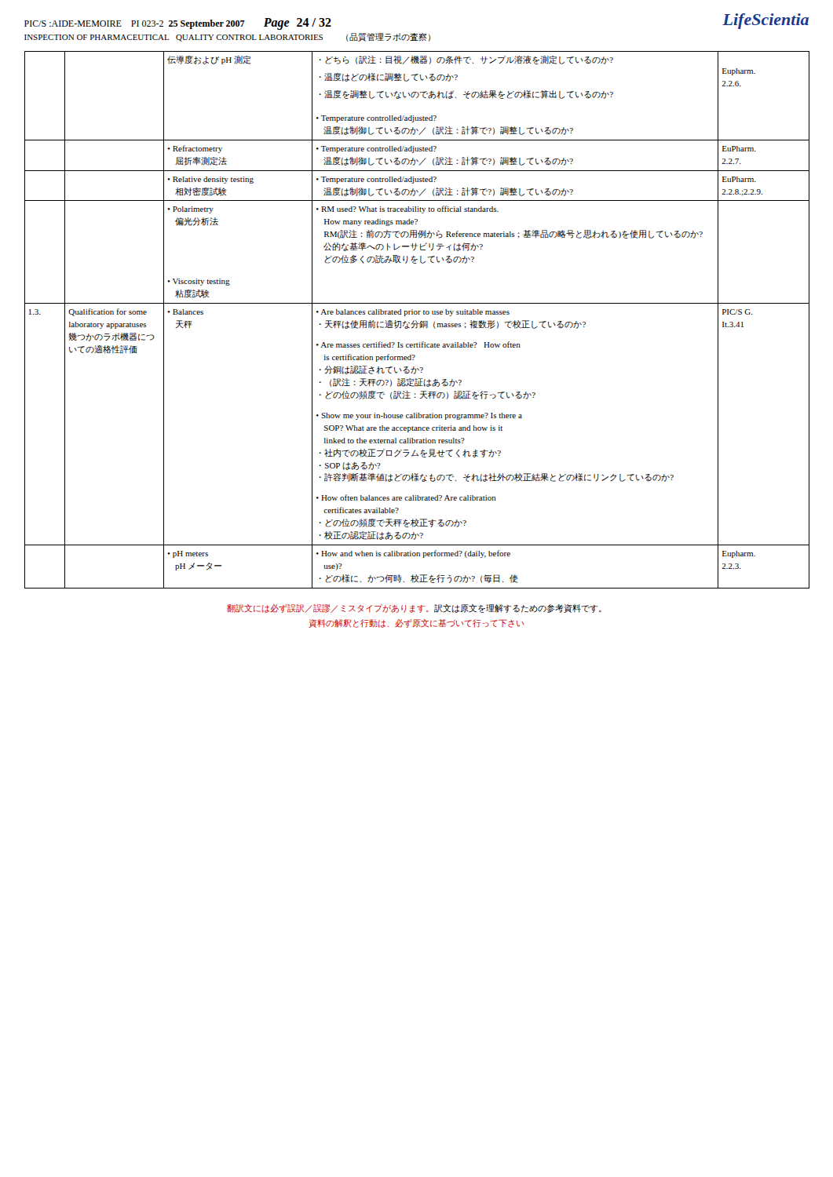Life Scientia
PIC/S :AIDE-MEMOIRE PI 023-2 25 September 2007 Page 24 / 32
INSPECTION OF PHARMACEUTICAL QUALITY CONTROL LABORATORIES （品質管理ラボの査察）
| | | 伝導度および pH 測定 | ・どちら（訳注：目視／機器）の条件で、サンプル溶液を測定しているのか? ・温度はどの様に調整しているのか? ・温度を調整していないのであれば、その結果をどの様に算出しているのか? • Temperature controlled/adjusted? 温度は制御しているのか／（訳注：計算で?）調整しているのか? | Eupharm. 2.2.6. |
| | | • Refractometry 屈折率測定法 | • Temperature controlled/adjusted? 温度は制御しているのか／（訳注：計算で?）調整しているのか? | EuPharm. 2.2.7. |
| | | • Relative density testing 相対密度試験 | • Temperature controlled/adjusted? 温度は制御しているのか／（訳注：計算で?）調整しているのか? | EuPharm. 2.2.8.;2.2.9. |
| | | • Polarimetry 偏光分析法 • Viscosity testing 粘度試験 | • RM used? What is traceability to official standards. How many readings made? RM(訳注：前の方での用例から Reference materials；基準品の略号と思われる)を使用しているのか? 公的な基準へのトレーサビリティは何か? どの位多くの読み取りをしているのか? | |
| 1.3. | Qualification for some laboratory apparatuses 幾つかのラボ機器についての適格性評価 | • Balances 天秤 | • Are balances calibrated prior to use by suitable masses ・天秤は使用前に適切な分銅（masses；複数形）で校正しているのか? • Are masses certified? Is certificate available? How often is certification performed? ・分銅は認証されているか? ・（訳注：天秤の?）認定証はあるか? ・どの位の頻度で（訳注：天秤の）認証を行っているか? • Show me your in-house calibration programme? Is there a SOP? What are the acceptance criteria and how is it linked to the external calibration results? ・社内での校正プログラムを見せてくれますか? ・SOP はあるか? ・許容判断基準値はどの様なもので、それは社外の校正結果とどの様にリンクしているのか? • How often balances are calibrated? Are calibration certificates available? ・どの位の頻度で天秤を校正するのか? ・校正の認定証はあるのか? | PIC/S G. It.3.41 |
| | | • pH meters pH メーター | • How and when is calibration performed? (daily, before use)? ・どの様に、かつ何時、校正を行うのか?（毎日、使 | Eupharm. 2.2.3. |
翻訳文には必ず誤訳／誤謬／ミスタイプがあります。訳文は原文を理解するための参考資料です。
資料の解釈と行動は、必ず原文に基づいて行って下さい